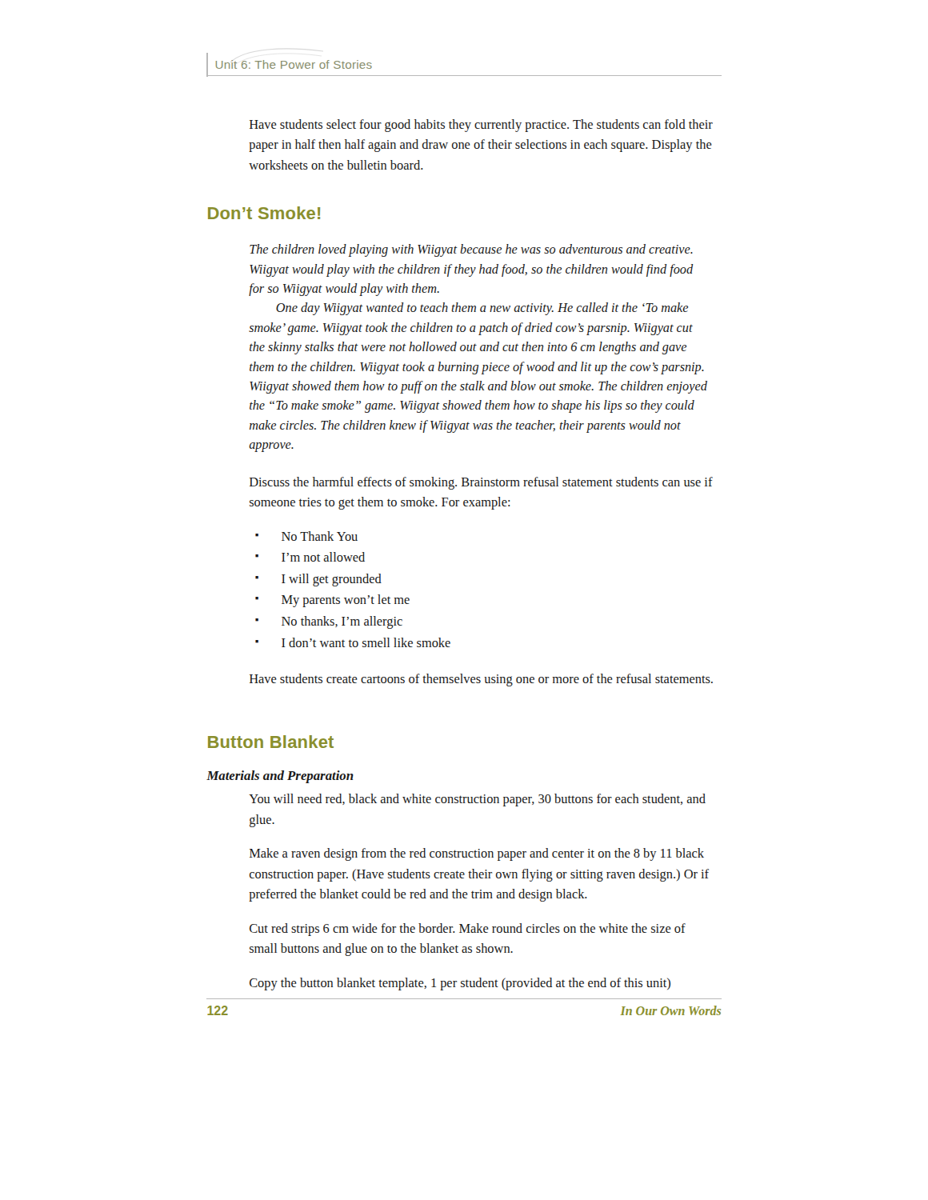Unit 6: The Power of Stories
Have students select four good habits they currently practice. The students can fold their paper in half then half again and draw one of their selections in each square. Display the worksheets on the bulletin board.
Don’t Smoke!
The children loved playing with Wiigyat because he was so adventurous and creative. Wiigyat would play with the children if they had food, so the children would find food for so Wiigyat would play with them. One day Wiigyat wanted to teach them a new activity. He called it the ‘To make smoke’ game. Wiigyat took the children to a patch of dried cow’s parsnip. Wiigyat cut the skinny stalks that were not hollowed out and cut then into 6 cm lengths and gave them to the children. Wiigyat took a burning piece of wood and lit up the cow’s parsnip. Wiigyat showed them how to puff on the stalk and blow out smoke. The children enjoyed the “To make smoke” game. Wiigyat showed them how to shape his lips so they could make circles. The children knew if Wiigyat was the teacher, their parents would not approve.
Discuss the harmful effects of smoking. Brainstorm refusal statement students can use if someone tries to get them to smoke. For example:
No Thank You
I’m not allowed
I will get grounded
My parents won’t let me
No thanks, I’m allergic
I don’t want to smell like smoke
Have students create cartoons of themselves using one or more of the refusal statements.
Button Blanket
Materials and Preparation
You will need red, black and white construction paper, 30 buttons for each student, and glue.
Make a raven design from the red construction paper and center it on the 8 by 11 black construction paper. (Have students create their own flying or sitting raven design.) Or if preferred the blanket could be red and the trim and design black.
Cut red strips 6 cm wide for the border. Make round circles on the white the size of small buttons and glue on to the blanket as shown.
Copy the button blanket template, 1 per student (provided at the end of this unit)
122 In Our Own Words